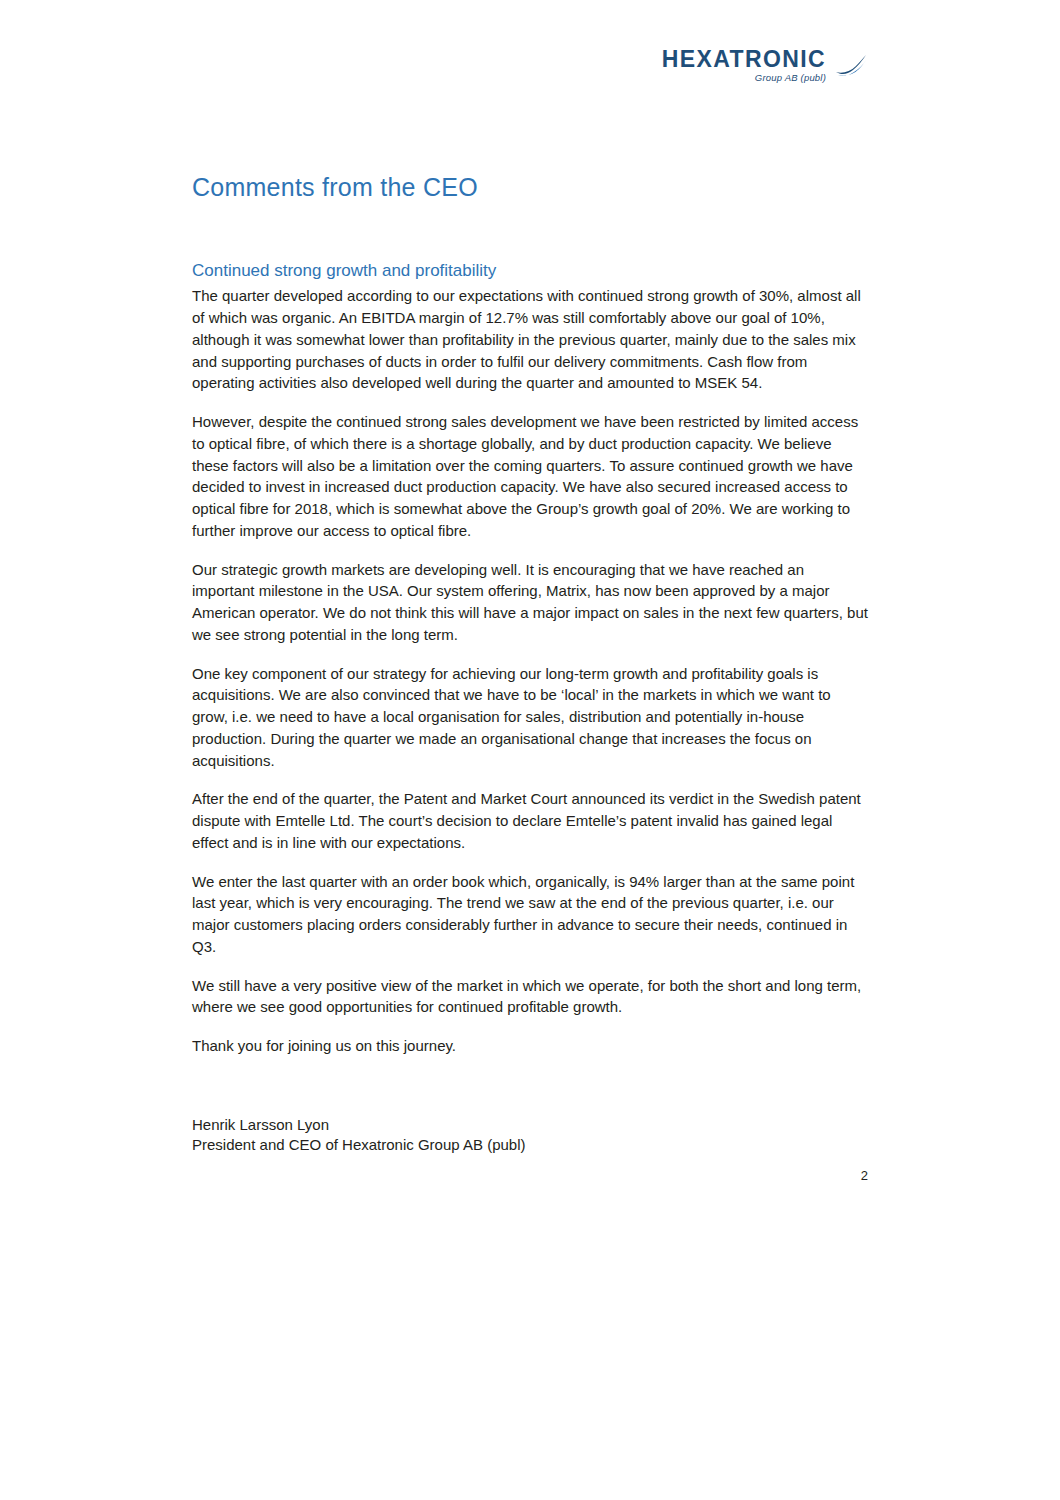HEXATRONIC
Group AB (publ)
Comments from the CEO
Continued strong growth and profitability
The quarter developed according to our expectations with continued strong growth of 30%, almost all of which was organic. An EBITDA margin of 12.7% was still comfortably above our goal of 10%, although it was somewhat lower than profitability in the previous quarter, mainly due to the sales mix and supporting purchases of ducts in order to fulfil our delivery commitments. Cash flow from operating activities also developed well during the quarter and amounted to MSEK 54.
However, despite the continued strong sales development we have been restricted by limited access to optical fibre, of which there is a shortage globally, and by duct production capacity. We believe these factors will also be a limitation over the coming quarters. To assure continued growth we have decided to invest in increased duct production capacity. We have also secured increased access to optical fibre for 2018, which is somewhat above the Group’s growth goal of 20%. We are working to further improve our access to optical fibre.
Our strategic growth markets are developing well. It is encouraging that we have reached an important milestone in the USA. Our system offering, Matrix, has now been approved by a major American operator. We do not think this will have a major impact on sales in the next few quarters, but we see strong potential in the long term.
One key component of our strategy for achieving our long-term growth and profitability goals is acquisitions. We are also convinced that we have to be ‘local’ in the markets in which we want to grow, i.e. we need to have a local organisation for sales, distribution and potentially in-house production. During the quarter we made an organisational change that increases the focus on acquisitions.
After the end of the quarter, the Patent and Market Court announced its verdict in the Swedish patent dispute with Emtelle Ltd. The court’s decision to declare Emtelle’s patent invalid has gained legal effect and is in line with our expectations.
We enter the last quarter with an order book which, organically, is 94% larger than at the same point last year, which is very encouraging. The trend we saw at the end of the previous quarter, i.e. our major customers placing orders considerably further in advance to secure their needs, continued in Q3.
We still have a very positive view of the market in which we operate, for both the short and long term, where we see good opportunities for continued profitable growth.
Thank you for joining us on this journey.
Henrik Larsson Lyon
President and CEO of Hexatronic Group AB (publ)
2